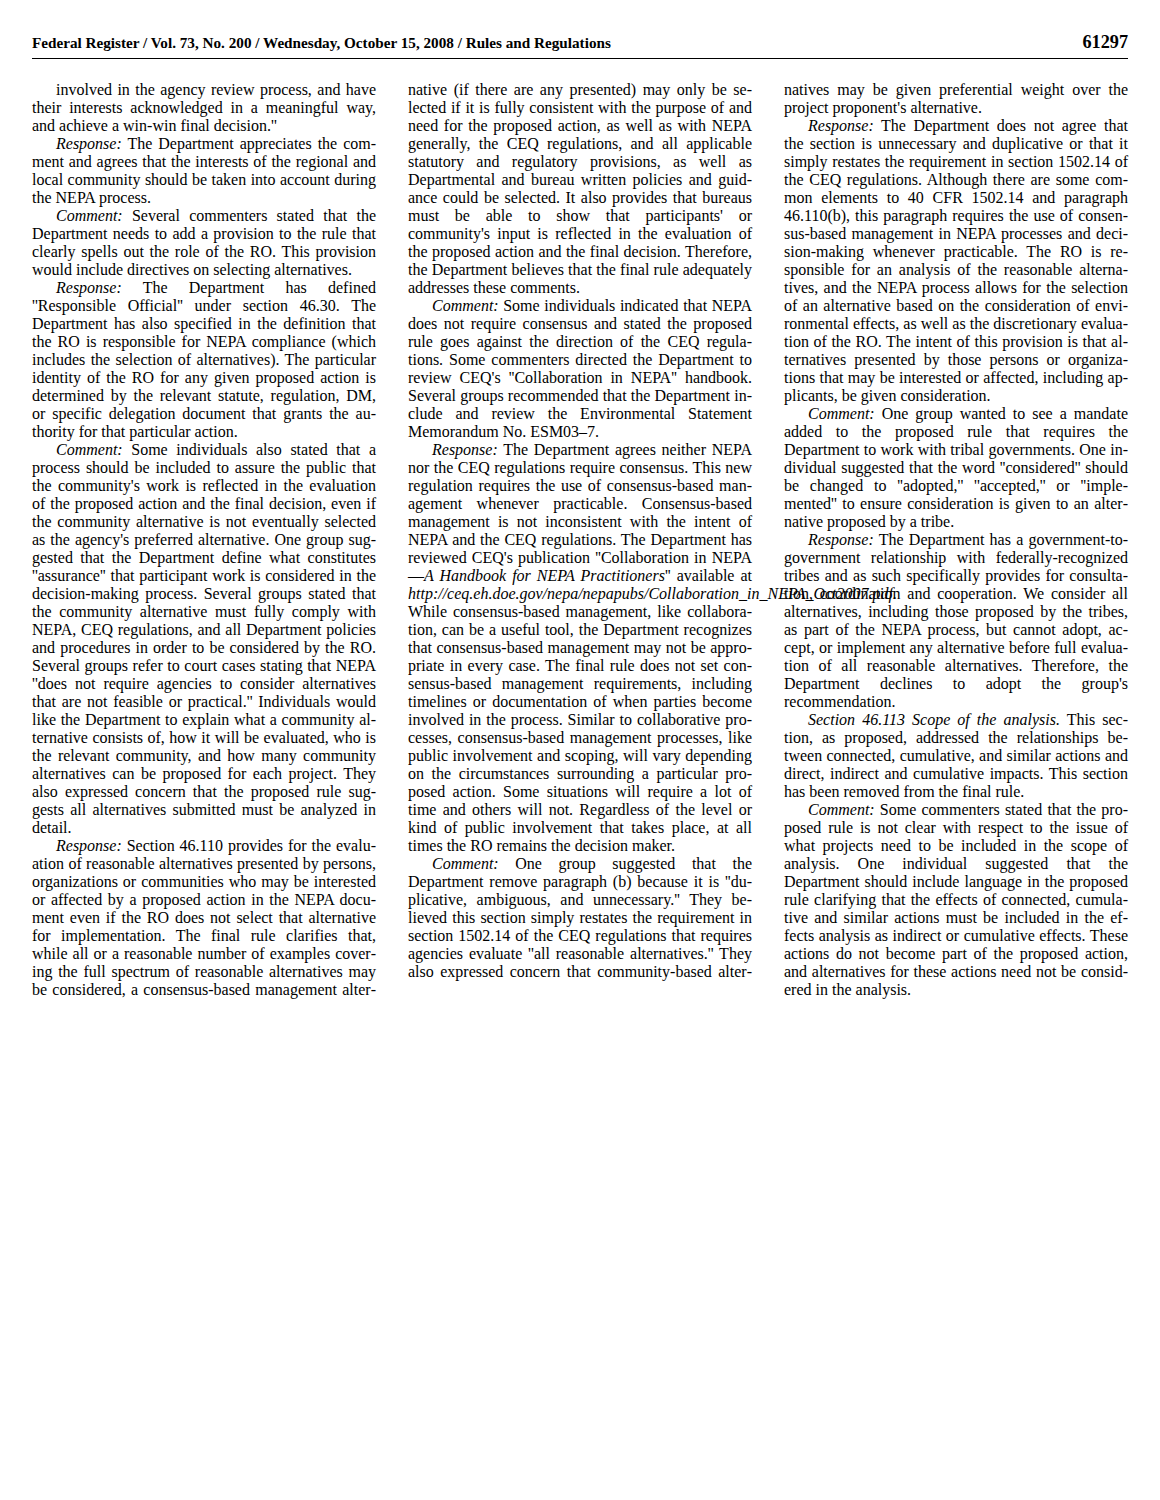Federal Register / Vol. 73, No. 200 / Wednesday, October 15, 2008 / Rules and Regulations
61297
involved in the agency review process, and have their interests acknowledged in a meaningful way, and achieve a win-win final decision.''
Response: The Department appreciates the comment and agrees that the interests of the regional and local community should be taken into account during the NEPA process.
Comment: Several commenters stated that the Department needs to add a provision to the rule that clearly spells out the role of the RO. This provision would include directives on selecting alternatives.
Response: The Department has defined ''Responsible Official'' under section 46.30. The Department has also specified in the definition that the RO is responsible for NEPA compliance (which includes the selection of alternatives). The particular identity of the RO for any given proposed action is determined by the relevant statute, regulation, DM, or specific delegation document that grants the authority for that particular action.
Comment: Some individuals also stated that a process should be included to assure the public that the community's work is reflected in the evaluation of the proposed action and the final decision, even if the community alternative is not eventually selected as the agency's preferred alternative. One group suggested that the Department define what constitutes ''assurance'' that participant work is considered in the decision-making process. Several groups stated that the community alternative must fully comply with NEPA, CEQ regulations, and all Department policies and procedures in order to be considered by the RO. Several groups refer to court cases stating that NEPA ''does not require agencies to consider alternatives that are not feasible or practical.'' Individuals would like the Department to explain what a community alternative consists of, how it will be evaluated, who is the relevant community, and how many community alternatives can be proposed for each project. They also expressed concern that the proposed rule suggests all alternatives submitted must be analyzed in detail.
Response: Section 46.110 provides for the evaluation of reasonable alternatives presented by persons, organizations or communities who may be interested or affected by a proposed action in the NEPA document even if the RO does not select that alternative for implementation. The final rule clarifies that, while all or a reasonable number of examples covering the full spectrum of reasonable alternatives may be considered, a consensus-based management alternative (if there are any presented) may only be selected if it is fully consistent with the purpose of and need for the proposed action, as well as with NEPA generally, the CEQ regulations, and all applicable statutory and regulatory provisions, as well as Departmental and bureau written policies and guidance could be selected. It also provides that bureaus must be able to show that participants' or community's input is reflected in the evaluation of the proposed action and the final decision. Therefore, the Department believes that the final rule adequately addresses these comments.
Comment: Some individuals indicated that NEPA does not require consensus and stated the proposed rule goes against the direction of the CEQ regulations. Some commenters directed the Department to review CEQ's ''Collaboration in NEPA'' handbook. Several groups recommended that the Department include and review the Environmental Statement Memorandum No. ESM03–7.
Response: The Department agrees neither NEPA nor the CEQ regulations require consensus. This new regulation requires the use of consensus-based management whenever practicable. Consensus-based management is not inconsistent with the intent of NEPA and the CEQ regulations. The Department has reviewed CEQ's publication ''Collaboration in NEPA—A Handbook for NEPA Practitioners'' available at http://ceq.eh.doe.gov/nepa/nepapubs/Collaboration_in_NEPA_Oct2007.pdf. While consensus-based management, like collaboration, can be a useful tool, the Department recognizes that consensus-based management may not be appropriate in every case. The final rule does not set consensus-based management requirements, including timelines or documentation of when parties become involved in the process. Similar to collaborative processes, consensus-based management processes, like public involvement and scoping, will vary depending on the circumstances surrounding a particular proposed action. Some situations will require a lot of time and others will not. Regardless of the level or kind of public involvement that takes place, at all times the RO remains the decision maker.
Comment: One group suggested that the Department remove paragraph (b) because it is ''duplicative, ambiguous, and unnecessary.'' They believed this section simply restates the requirement in section 1502.14 of the CEQ regulations that requires agencies evaluate ''all reasonable alternatives.'' They also expressed concern that community-based alternatives may be given preferential weight over the project proponent's alternative.
Response: The Department does not agree that the section is unnecessary and duplicative or that it simply restates the requirement in section 1502.14 of the CEQ regulations. Although there are some common elements to 40 CFR 1502.14 and paragraph 46.110(b), this paragraph requires the use of consensus-based management in NEPA processes and decision-making whenever practicable. The RO is responsible for an analysis of the reasonable alternatives, and the NEPA process allows for the selection of an alternative based on the consideration of environmental effects, as well as the discretionary evaluation of the RO. The intent of this provision is that alternatives presented by those persons or organizations that may be interested or affected, including applicants, be given consideration.
Comment: One group wanted to see a mandate added to the proposed rule that requires the Department to work with tribal governments. One individual suggested that the word ''considered'' should be changed to ''adopted,'' ''accepted,'' or ''implemented'' to ensure consideration is given to an alternative proposed by a tribe.
Response: The Department has a government-to-government relationship with federally-recognized tribes and as such specifically provides for consultation, coordination and cooperation. We consider all alternatives, including those proposed by the tribes, as part of the NEPA process, but cannot adopt, accept, or implement any alternative before full evaluation of all reasonable alternatives. Therefore, the Department declines to adopt the group's recommendation.
Section 46.113 Scope of the analysis. This section, as proposed, addressed the relationships between connected, cumulative, and similar actions and direct, indirect and cumulative impacts. This section has been removed from the final rule.
Comment: Some commenters stated that the proposed rule is not clear with respect to the issue of what projects need to be included in the scope of analysis. One individual suggested that the Department should include language in the proposed rule clarifying that the effects of connected, cumulative and similar actions must be included in the effects analysis as indirect or cumulative effects. These actions do not become part of the proposed action, and alternatives for these actions need not be considered in the analysis.